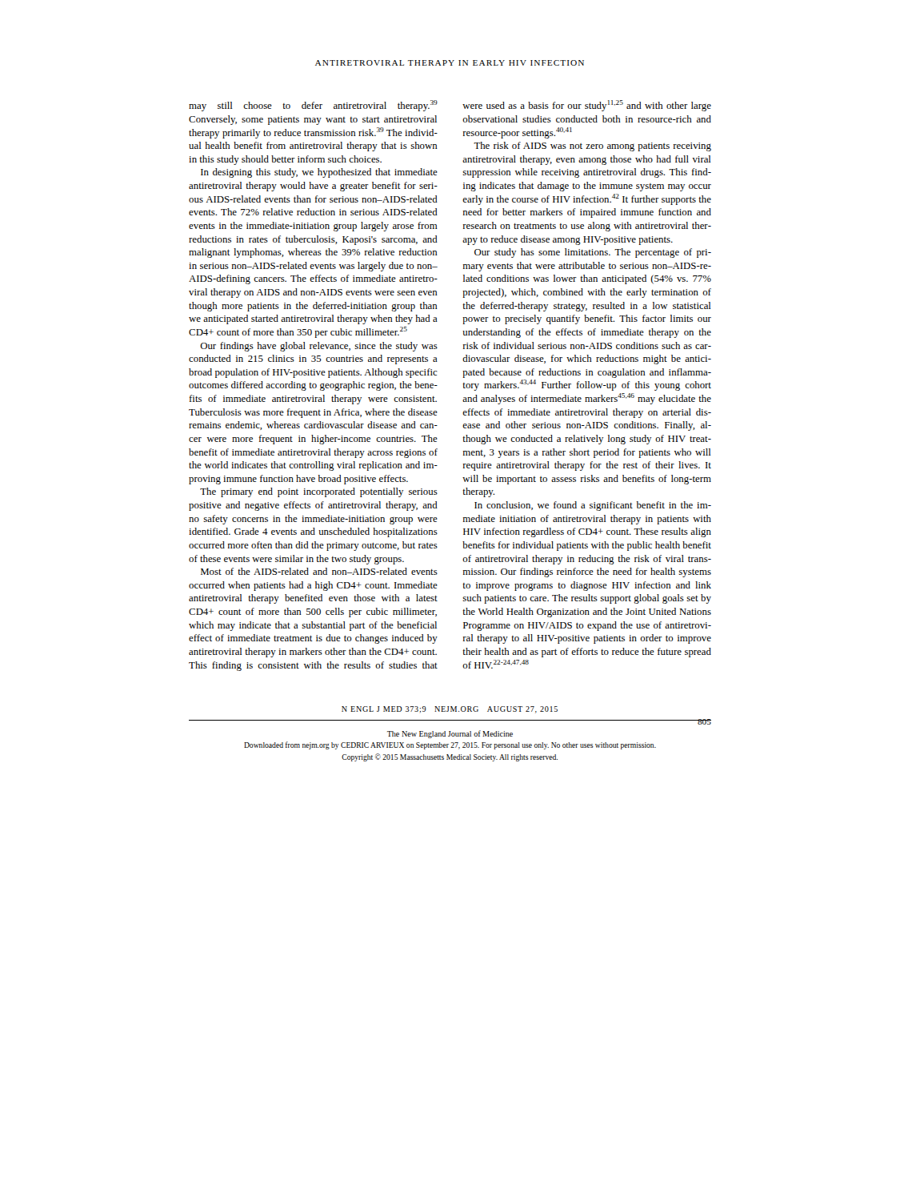Antiretroviral Therapy in Early HIV Infection
may still choose to defer antiretroviral therapy.39 Conversely, some patients may want to start antiretroviral therapy primarily to reduce transmission risk.39 The individual health benefit from antiretroviral therapy that is shown in this study should better inform such choices.
In designing this study, we hypothesized that immediate antiretroviral therapy would have a greater benefit for serious AIDS-related events than for serious non–AIDS-related events. The 72% relative reduction in serious AIDS-related events in the immediate-initiation group largely arose from reductions in rates of tuberculosis, Kaposi's sarcoma, and malignant lymphomas, whereas the 39% relative reduction in serious non–AIDS-related events was largely due to non–AIDS-defining cancers. The effects of immediate antiretroviral therapy on AIDS and non-AIDS events were seen even though more patients in the deferred-initiation group than we anticipated started antiretroviral therapy when they had a CD4+ count of more than 350 per cubic millimeter.25
Our findings have global relevance, since the study was conducted in 215 clinics in 35 countries and represents a broad population of HIV-positive patients. Although specific outcomes differed according to geographic region, the benefits of immediate antiretroviral therapy were consistent. Tuberculosis was more frequent in Africa, where the disease remains endemic, whereas cardiovascular disease and cancer were more frequent in higher-income countries. The benefit of immediate antiretroviral therapy across regions of the world indicates that controlling viral replication and improving immune function have broad positive effects.
The primary end point incorporated potentially serious positive and negative effects of antiretroviral therapy, and no safety concerns in the immediate-initiation group were identified. Grade 4 events and unscheduled hospitalizations occurred more often than did the primary outcome, but rates of these events were similar in the two study groups.
Most of the AIDS-related and non–AIDS-related events occurred when patients had a high CD4+ count. Immediate antiretroviral therapy benefited even those with a latest CD4+ count of more than 500 cells per cubic millimeter, which may indicate that a substantial part of the beneficial effect of immediate treatment is due to changes induced by antiretroviral therapy in markers other than the CD4+ count. This finding is consistent with the results of studies that were used as a basis for our study11,25 and with other large observational studies conducted both in resource-rich and resource-poor settings.40,41
The risk of AIDS was not zero among patients receiving antiretroviral therapy, even among those who had full viral suppression while receiving antiretroviral drugs. This finding indicates that damage to the immune system may occur early in the course of HIV infection.42 It further supports the need for better markers of impaired immune function and research on treatments to use along with antiretroviral therapy to reduce disease among HIV-positive patients.
Our study has some limitations. The percentage of primary events that were attributable to serious non–AIDS-related conditions was lower than anticipated (54% vs. 77% projected), which, combined with the early termination of the deferred-therapy strategy, resulted in a low statistical power to precisely quantify benefit. This factor limits our understanding of the effects of immediate therapy on the risk of individual serious non-AIDS conditions such as cardiovascular disease, for which reductions might be anticipated because of reductions in coagulation and inflammatory markers.43,44 Further follow-up of this young cohort and analyses of intermediate markers45,46 may elucidate the effects of immediate antiretroviral therapy on arterial disease and other serious non-AIDS conditions. Finally, although we conducted a relatively long study of HIV treatment, 3 years is a rather short period for patients who will require antiretroviral therapy for the rest of their lives. It will be important to assess risks and benefits of long-term therapy.
In conclusion, we found a significant benefit in the immediate initiation of antiretroviral therapy in patients with HIV infection regardless of CD4+ count. These results align benefits for individual patients with the public health benefit of antiretroviral therapy in reducing the risk of viral transmission. Our findings reinforce the need for health systems to improve programs to diagnose HIV infection and link such patients to care. The results support global goals set by the World Health Organization and the Joint United Nations Programme on HIV/AIDS to expand the use of antiretroviral therapy to all HIV-positive patients in order to improve their health and as part of efforts to reduce the future spread of HIV.22-24,47,48
n engl j med 373;9 nejm.org August 27, 2015
805
The New England Journal of Medicine
Downloaded from nejm.org by CEDRIC ARVIEUX on September 27, 2015. For personal use only. No other uses without permission.
Copyright © 2015 Massachusetts Medical Society. All rights reserved.